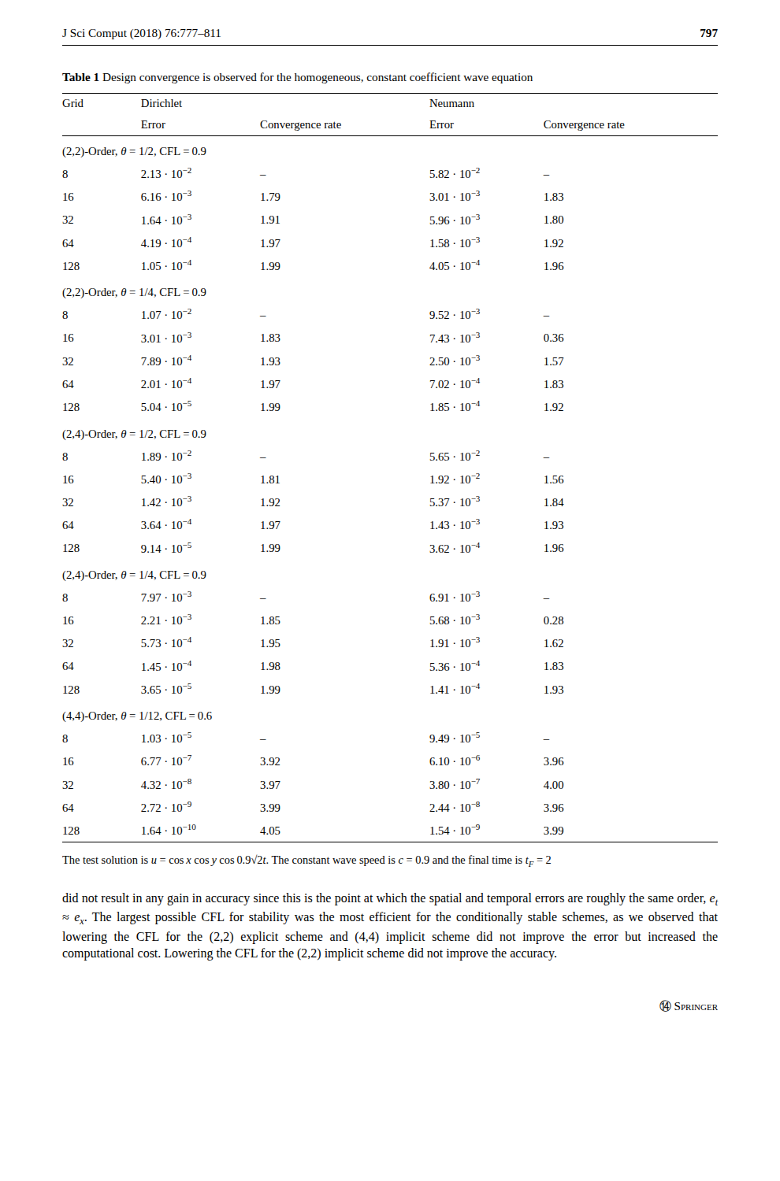J Sci Comput (2018) 76:777–811 797
Table 1 Design convergence is observed for the homogeneous, constant coefficient wave equation
| Grid | Dirichlet | Neumann |
| --- | --- | --- |
| Error | Convergence rate | Error | Convergence rate |
| (2,2)-Order, θ = 1/2, CFL = 0.9 |
| 8 | 2.13 · 10 −2 | – | 5.82 · 10 −2 | – |
| 16 | 6.16 · 10 −3 | 1.79 | 3.01 · 10 −3 | 1.83 |
| 32 | 1.64 · 10 −3 | 1.91 | 5.96 · 10 −3 | 1.80 |
| 64 | 4.19 · 10 −4 | 1.97 | 1.58 · 10 −3 | 1.92 |
| 128 | 1.05 · 10 −4 | 1.99 | 4.05 · 10 −4 | 1.96 |
| (2,2)-Order, θ = 1/4, CFL = 0.9 |
| 8 | 1.07 · 10 −2 | – | 9.52 · 10 −3 | – |
| 16 | 3.01 · 10 −3 | 1.83 | 7.43 · 10 −3 | 0.36 |
| 32 | 7.89 · 10 −4 | 1.93 | 2.50 · 10 −3 | 1.57 |
| 64 | 2.01 · 10 −4 | 1.97 | 7.02 · 10 −4 | 1.83 |
| 128 | 5.04 · 10 −5 | 1.99 | 1.85 · 10 −4 | 1.92 |
| (2,4)-Order, θ = 1/2, CFL = 0.9 |
| 8 | 1.89 · 10 −2 | – | 5.65 · 10 −2 | – |
| 16 | 5.40 · 10 −3 | 1.81 | 1.92 · 10 −2 | 1.56 |
| 32 | 1.42 · 10 −3 | 1.92 | 5.37 · 10 −3 | 1.84 |
| 64 | 3.64 · 10 −4 | 1.97 | 1.43 · 10 −3 | 1.93 |
| 128 | 9.14 · 10 −5 | 1.99 | 3.62 · 10 −4 | 1.96 |
| (2,4)-Order, θ = 1/4, CFL = 0.9 |
| 8 | 7.97 · 10 −3 | – | 6.91 · 10 −3 | – |
| 16 | 2.21 · 10 −3 | 1.85 | 5.68 · 10 −3 | 0.28 |
| 32 | 5.73 · 10 −4 | 1.95 | 1.91 · 10 −3 | 1.62 |
| 64 | 1.45 · 10 −4 | 1.98 | 5.36 · 10 −4 | 1.83 |
| 128 | 3.65 · 10 −5 | 1.99 | 1.41 · 10 −4 | 1.93 |
| (4,4)-Order, θ = 1/12, CFL = 0.6 |
| 8 | 1.03 · 10 −5 | – | 9.49 · 10 −5 | – |
| 16 | 6.77 · 10 −7 | 3.92 | 6.10 · 10 −6 | 3.96 |
| 32 | 4.32 · 10 −8 | 3.97 | 3.80 · 10 −7 | 4.00 |
| 64 | 2.72 · 10 −9 | 3.99 | 2.44 · 10 −8 | 3.96 |
| 128 | 1.64 · 10 −10 | 4.05 | 1.54 · 10 −9 | 3.99 |
The test solution is u = cos x cos y cos 0.9√2t. The constant wave speed is c = 0.9 and the final time is tF = 2
did not result in any gain in accuracy since this is the point at which the spatial and temporal errors are roughly the same order, et ≈ ex. The largest possible CFL for stability was the most efficient for the conditionally stable schemes, as we observed that lowering the CFL for the (2,2) explicit scheme and (4,4) implicit scheme did not improve the error but increased the computational cost. Lowering the CFL for the (2,2) implicit scheme did not improve the accuracy.
⑭ Springer